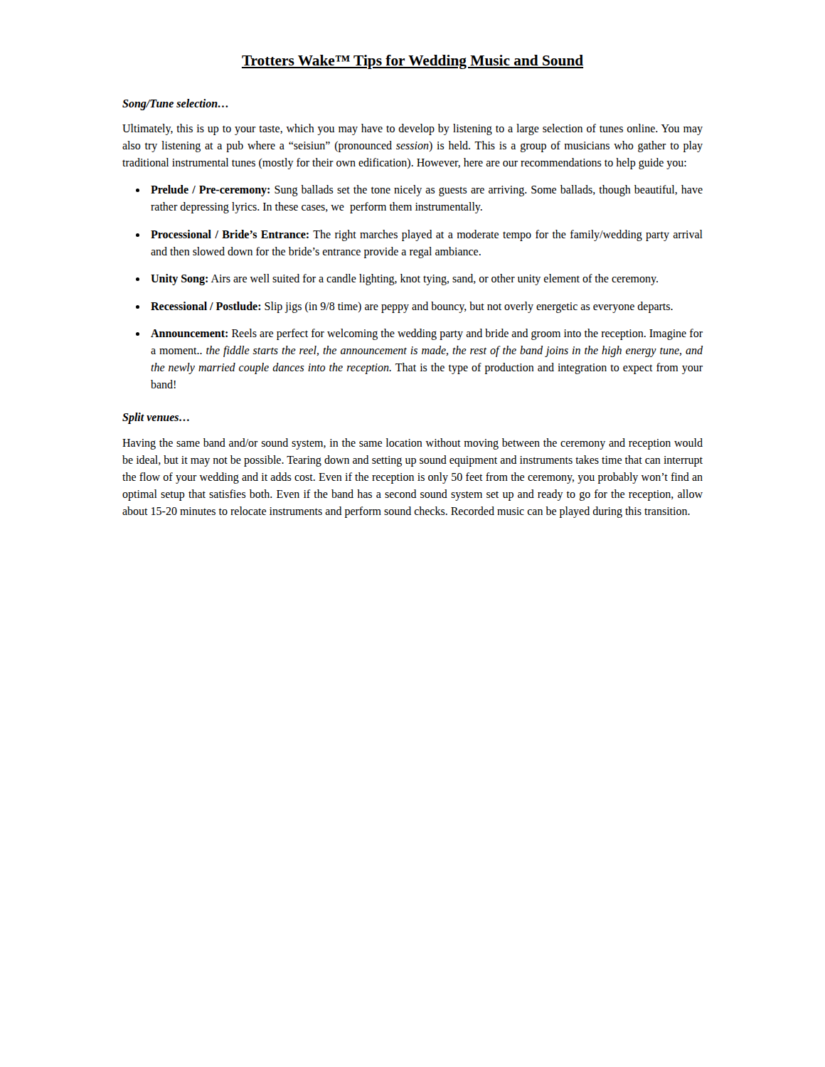Trotters Wake™ Tips for Wedding Music and Sound
Song/Tune selection…
Ultimately, this is up to your taste, which you may have to develop by listening to a large selection of tunes online. You may also try listening at a pub where a “seisiun” (pronounced session) is held. This is a group of musicians who gather to play traditional instrumental tunes (mostly for their own edification). However, here are our recommendations to help guide you:
Prelude / Pre-ceremony: Sung ballads set the tone nicely as guests are arriving. Some ballads, though beautiful, have rather depressing lyrics. In these cases, we perform them instrumentally.
Processional / Bride’s Entrance: The right marches played at a moderate tempo for the family/wedding party arrival and then slowed down for the bride’s entrance provide a regal ambiance.
Unity Song: Airs are well suited for a candle lighting, knot tying, sand, or other unity element of the ceremony.
Recessional / Postlude: Slip jigs (in 9/8 time) are peppy and bouncy, but not overly energetic as everyone departs.
Announcement: Reels are perfect for welcoming the wedding party and bride and groom into the reception. Imagine for a moment.. the fiddle starts the reel, the announcement is made, the rest of the band joins in the high energy tune, and the newly married couple dances into the reception. That is the type of production and integration to expect from your band!
Split venues…
Having the same band and/or sound system, in the same location without moving between the ceremony and reception would be ideal, but it may not be possible. Tearing down and setting up sound equipment and instruments takes time that can interrupt the flow of your wedding and it adds cost. Even if the reception is only 50 feet from the ceremony, you probably won’t find an optimal setup that satisfies both. Even if the band has a second sound system set up and ready to go for the reception, allow about 15-20 minutes to relocate instruments and perform sound checks. Recorded music can be played during this transition.